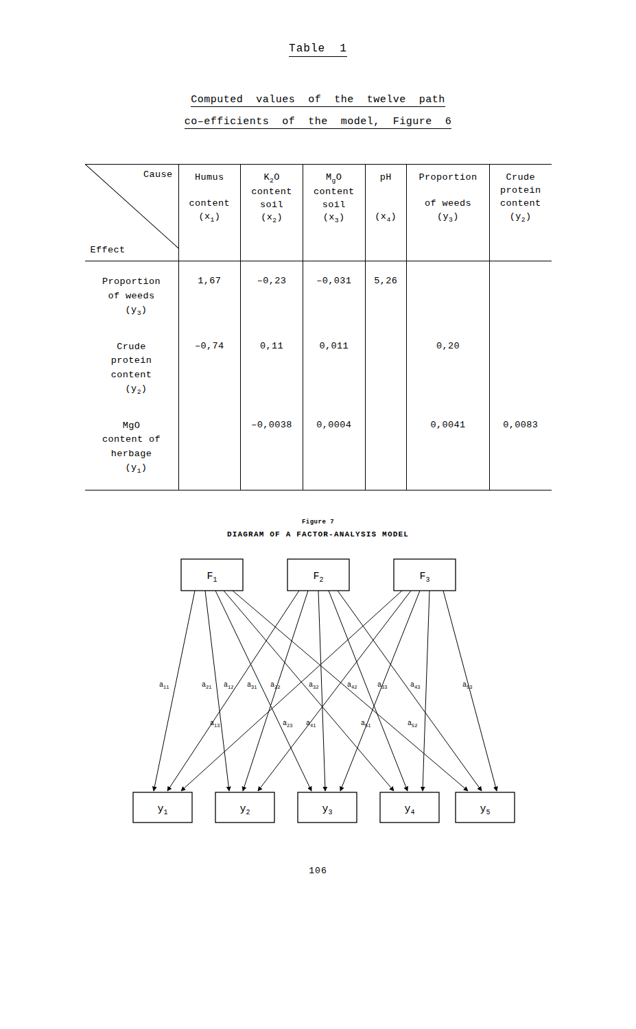Table 1
Computed values of the twelve path
co–efficients of the model, Figure 6
| Cause Effect | Humus content (x 1 ) | K 2 O content soil (x 2 ) | M g O content soil (x 3 ) | pH (x 4 ) | Proportion of weeds (y 3 ) | Crude protein content (y 2 ) |
| --- | --- | --- | --- | --- | --- | --- |
| Proportion of weeds (y 3 ) | 1,67 | –0,23 | –0,031 | 5,26 | | |
| Crude protein content (y 2 ) | –0,74 | 0,11 | 0,011 | | 0,20 | |
| MgO content of herbage (y 1 ) | | –0,0038 | 0,0004 | | 0,0041 | 0,0083 |
Figure 7
DIAGRAM OF A FACTOR-ANALYSIS MODEL
F1 F2 F3 y1 y2 y3 y4 y5 a11 a21 a12 a31 a22 a32 a42 a33 a43 a53 a13 a23 a41 a51 a52
106